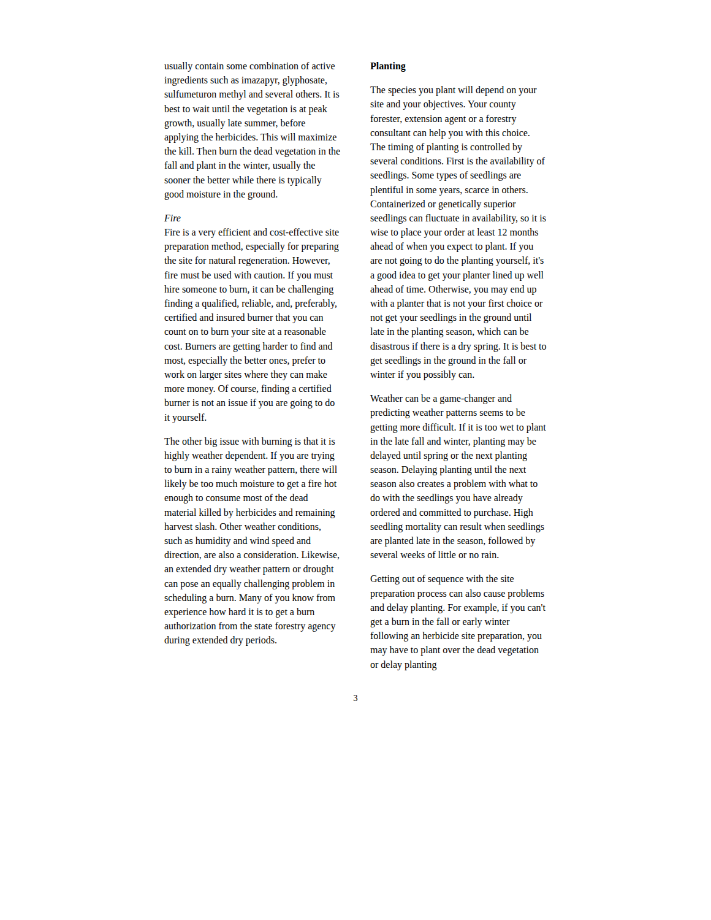usually contain some combination of active ingredients such as imazapyr, glyphosate, sulfumeturon methyl and several others. It is best to wait until the vegetation is at peak growth, usually late summer, before applying the herbicides. This will maximize the kill. Then burn the dead vegetation in the fall and plant in the winter, usually the sooner the better while there is typically good moisture in the ground.
Fire
Fire is a very efficient and cost-effective site preparation method, especially for preparing the site for natural regeneration. However, fire must be used with caution. If you must hire someone to burn, it can be challenging finding a qualified, reliable, and, preferably, certified and insured burner that you can count on to burn your site at a reasonable cost. Burners are getting harder to find and most, especially the better ones, prefer to work on larger sites where they can make more money. Of course, finding a certified burner is not an issue if you are going to do it yourself.
The other big issue with burning is that it is highly weather dependent. If you are trying to burn in a rainy weather pattern, there will likely be too much moisture to get a fire hot enough to consume most of the dead material killed by herbicides and remaining harvest slash. Other weather conditions, such as humidity and wind speed and direction, are also a consideration. Likewise, an extended dry weather pattern or drought can pose an equally challenging problem in scheduling a burn. Many of you know from experience how hard it is to get a burn authorization from the state forestry agency during extended dry periods.
Planting
The species you plant will depend on your site and your objectives. Your county forester, extension agent or a forestry consultant can help you with this choice. The timing of planting is controlled by several conditions. First is the availability of seedlings. Some types of seedlings are plentiful in some years, scarce in others. Containerized or genetically superior seedlings can fluctuate in availability, so it is wise to place your order at least 12 months ahead of when you expect to plant. If you are not going to do the planting yourself, it's a good idea to get your planter lined up well ahead of time. Otherwise, you may end up with a planter that is not your first choice or not get your seedlings in the ground until late in the planting season, which can be disastrous if there is a dry spring. It is best to get seedlings in the ground in the fall or winter if you possibly can.
Weather can be a game-changer and predicting weather patterns seems to be getting more difficult. If it is too wet to plant in the late fall and winter, planting may be delayed until spring or the next planting season. Delaying planting until the next season also creates a problem with what to do with the seedlings you have already ordered and committed to purchase. High seedling mortality can result when seedlings are planted late in the season, followed by several weeks of little or no rain.
Getting out of sequence with the site preparation process can also cause problems and delay planting. For example, if you can't get a burn in the fall or early winter following an herbicide site preparation, you may have to plant over the dead vegetation or delay planting
3